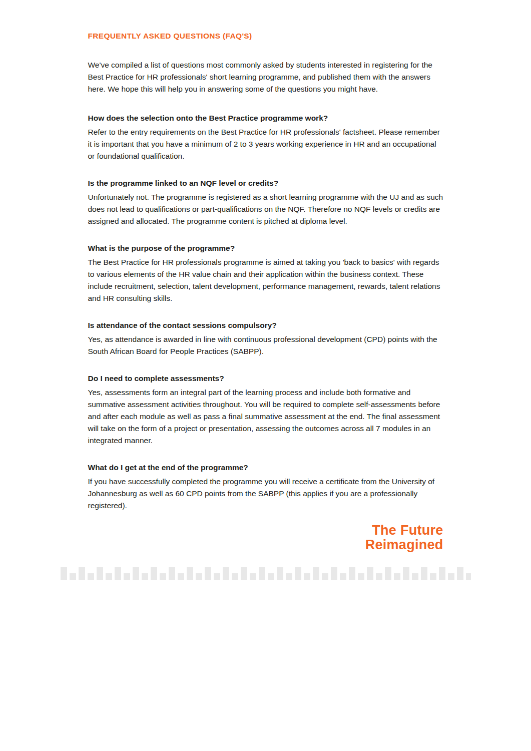Frequently asked questions (FAQ's)
We've compiled a list of questions most commonly asked by students interested in registering for the Best Practice for HR professionals' short learning programme, and published them with the answers here. We hope this will help you in answering some of the questions you might have.
How does the selection onto the Best Practice programme work?
Refer to the entry requirements on the Best Practice for HR professionals' factsheet. Please remember it is important that you have a minimum of 2 to 3 years working experience in HR and an occupational or foundational qualification.
Is the programme linked to an NQF level or credits?
Unfortunately not. The programme is registered as a short learning programme with the UJ and as such does not lead to qualifications or part-qualifications on the NQF. Therefore no NQF levels or credits are assigned and allocated. The programme content is pitched at diploma level.
What is the purpose of the programme?
The Best Practice for HR professionals programme is aimed at taking you 'back to basics' with regards to various elements of the HR value chain and their application within the business context. These include recruitment, selection, talent development, performance management, rewards, talent relations and HR consulting skills.
Is attendance of the contact sessions compulsory?
Yes, as attendance is awarded in line with continuous professional development (CPD) points with the South African Board for People Practices (SABPP).
Do I need to complete assessments?
Yes, assessments form an integral part of the learning process and include both formative and summative assessment activities throughout. You will be required to complete self-assessments before and after each module as well as pass a final summative assessment at the end. The final assessment will take on the form of a project or presentation, assessing the outcomes across all 7 modules in an integrated manner.
What do I get at the end of the programme?
If you have successfully completed the programme you will receive a certificate from the University of Johannesburg as well as 60 CPD points from the SABPP (this applies if you are a professionally registered).
The Future
Reimagined